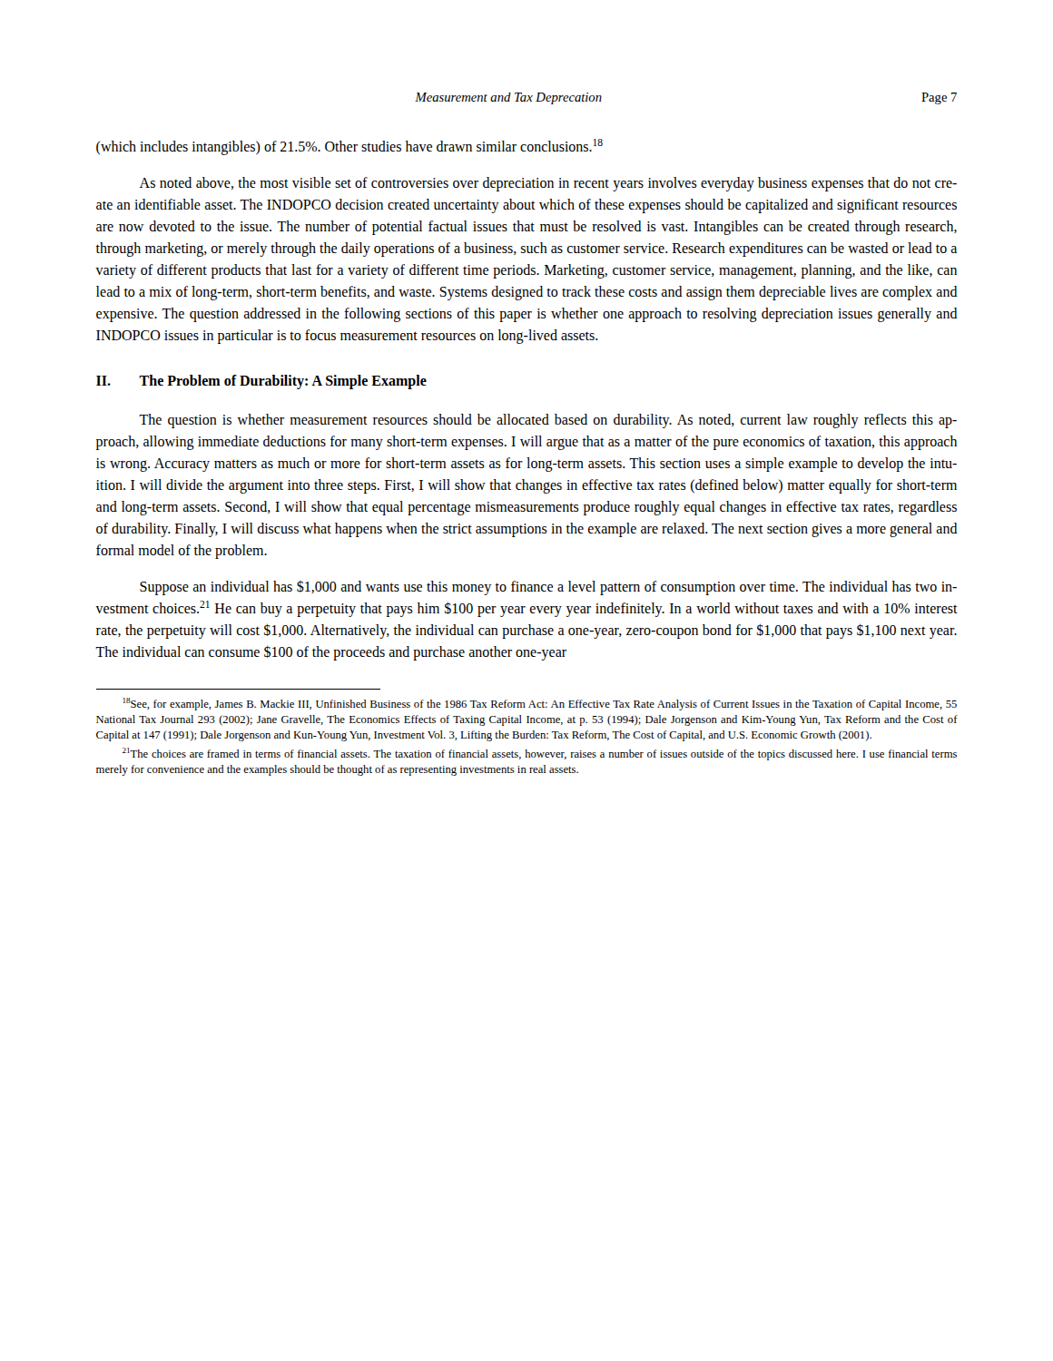Measurement and Tax Deprecation Page 7
(which includes intangibles) of 21.5%. Other studies have drawn similar conclusions.18
As noted above, the most visible set of controversies over depreciation in recent years involves everyday business expenses that do not create an identifiable asset. The INDOPCO decision created uncertainty about which of these expenses should be capitalized and significant resources are now devoted to the issue. The number of potential factual issues that must be resolved is vast. Intangibles can be created through research, through marketing, or merely through the daily operations of a business, such as customer service. Research expenditures can be wasted or lead to a variety of different products that last for a variety of different time periods. Marketing, customer service, management, planning, and the like, can lead to a mix of long-term, short-term benefits, and waste. Systems designed to track these costs and assign them depreciable lives are complex and expensive. The question addressed in the following sections of this paper is whether one approach to resolving depreciation issues generally and INDOPCO issues in particular is to focus measurement resources on long-lived assets.
II. The Problem of Durability: A Simple Example
The question is whether measurement resources should be allocated based on durability. As noted, current law roughly reflects this approach, allowing immediate deductions for many short-term expenses. I will argue that as a matter of the pure economics of taxation, this approach is wrong. Accuracy matters as much or more for short-term assets as for long-term assets. This section uses a simple example to develop the intuition. I will divide the argument into three steps. First, I will show that changes in effective tax rates (defined below) matter equally for short-term and long-term assets. Second, I will show that equal percentage mismeasurements produce roughly equal changes in effective tax rates, regardless of durability. Finally, I will discuss what happens when the strict assumptions in the example are relaxed. The next section gives a more general and formal model of the problem.
Suppose an individual has $1,000 and wants use this money to finance a level pattern of consumption over time. The individual has two investment choices.21 He can buy a perpetuity that pays him $100 per year every year indefinitely. In a world without taxes and with a 10% interest rate, the perpetuity will cost $1,000. Alternatively, the individual can purchase a one-year, zero-coupon bond for $1,000 that pays $1,100 next year. The individual can consume $100 of the proceeds and purchase another one-year
18See, for example, James B. Mackie III, Unfinished Business of the 1986 Tax Reform Act: An Effective Tax Rate Analysis of Current Issues in the Taxation of Capital Income, 55 National Tax Journal 293 (2002); Jane Gravelle, The Economics Effects of Taxing Capital Income, at p. 53 (1994); Dale Jorgenson and Kim-Young Yun, Tax Reform and the Cost of Capital at 147 (1991); Dale Jorgenson and Kun-Young Yun, Investment Vol. 3, Lifting the Burden: Tax Reform, The Cost of Capital, and U.S. Economic Growth (2001).
21The choices are framed in terms of financial assets. The taxation of financial assets, however, raises a number of issues outside of the topics discussed here. I use financial terms merely for convenience and the examples should be thought of as representing investments in real assets.